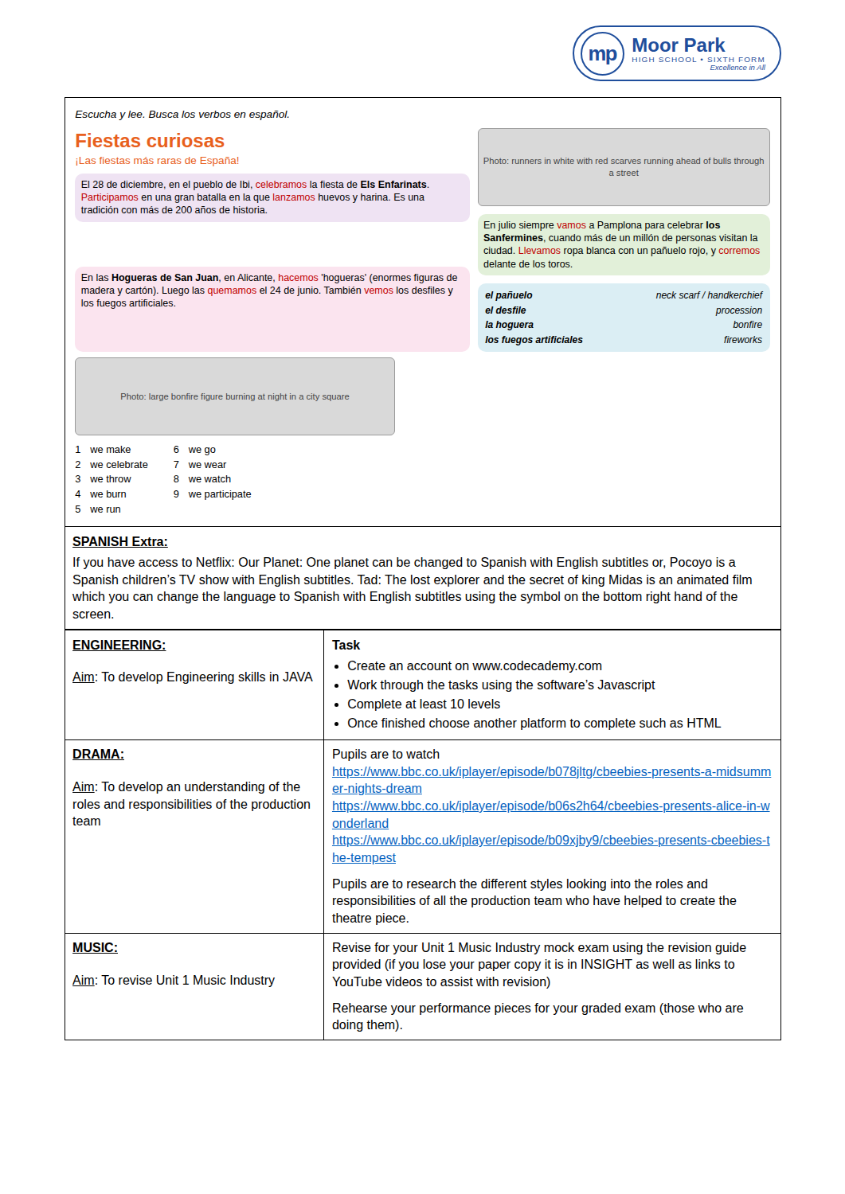mp
Moor Park
High School • Sixth Form
Excellence in All
Escucha y lee. Busca los verbos en español.
Fiestas curiosas
¡Las fiestas más raras de España!
El 28 de diciembre, en el pueblo de Ibi, celebramos la fiesta de Els Enfarinats. Participamos en una gran batalla en la que lanzamos huevos y harina. Es una tradición con más de 200 años de historia.
En las Hogueras de San Juan, en Alicante, hacemos 'hogueras' (enormes figuras de madera y cartón). Luego las quemamos el 24 de junio. También vemos los desfiles y los fuegos artificiales.
Photo: runners in white with red scarves running ahead of bulls through a street
En julio siempre vamos a Pamplona para celebrar los Sanfermines, cuando más de un millón de personas visitan la ciudad. Llevamos ropa blanca con un pañuelo rojo, y corremos delante de los toros.
| el pañuelo | neck scarf / handkerchief |
| el desfile | procession |
| la hoguera | bonfire |
| los fuegos artificiales | fireworks |
Photo: large bonfire figure burning at night in a city square
1 we make
6 we go
2 we celebrate
7 we wear
3 we throw
8 we watch
4 we burn
9 we participate
5 we run
SPANISH Extra:
If you have access to Netflix: Our Planet: One planet can be changed to Spanish with English subtitles or, Pocoyo is a Spanish children’s TV show with English subtitles. Tad: The lost explorer and the secret of king Midas is an animated film which you can change the language to Spanish with English subtitles using the symbol on the bottom right hand of the screen.
| ENGINEERING: Aim : To develop Engineering skills in JAVA | Task Create an account on www.codecademy.com Work through the tasks using the software’s Javascript Complete at least 10 levels Once finished choose another platform to complete such as HTML |
| DRAMA: Aim : To develop an understanding of the roles and responsibilities of the production team | Pupils are to watch https://www.bbc.co.uk/iplayer/episode/b078jltg/cbeebies-presents-a-midsummer-nights-dream https://www.bbc.co.uk/iplayer/episode/b06s2h64/cbeebies-presents-alice-in-wonderland https://www.bbc.co.uk/iplayer/episode/b09xjby9/cbeebies-presents-cbeebies-the-tempest Pupils are to research the different styles looking into the roles and responsibilities of all the production team who have helped to create the theatre piece. |
| MUSIC: Aim : To revise Unit 1 Music Industry | Revise for your Unit 1 Music Industry mock exam using the revision guide provided (if you lose your paper copy it is in INSIGHT as well as links to YouTube videos to assist with revision) Rehearse your performance pieces for your graded exam (those who are doing them). |